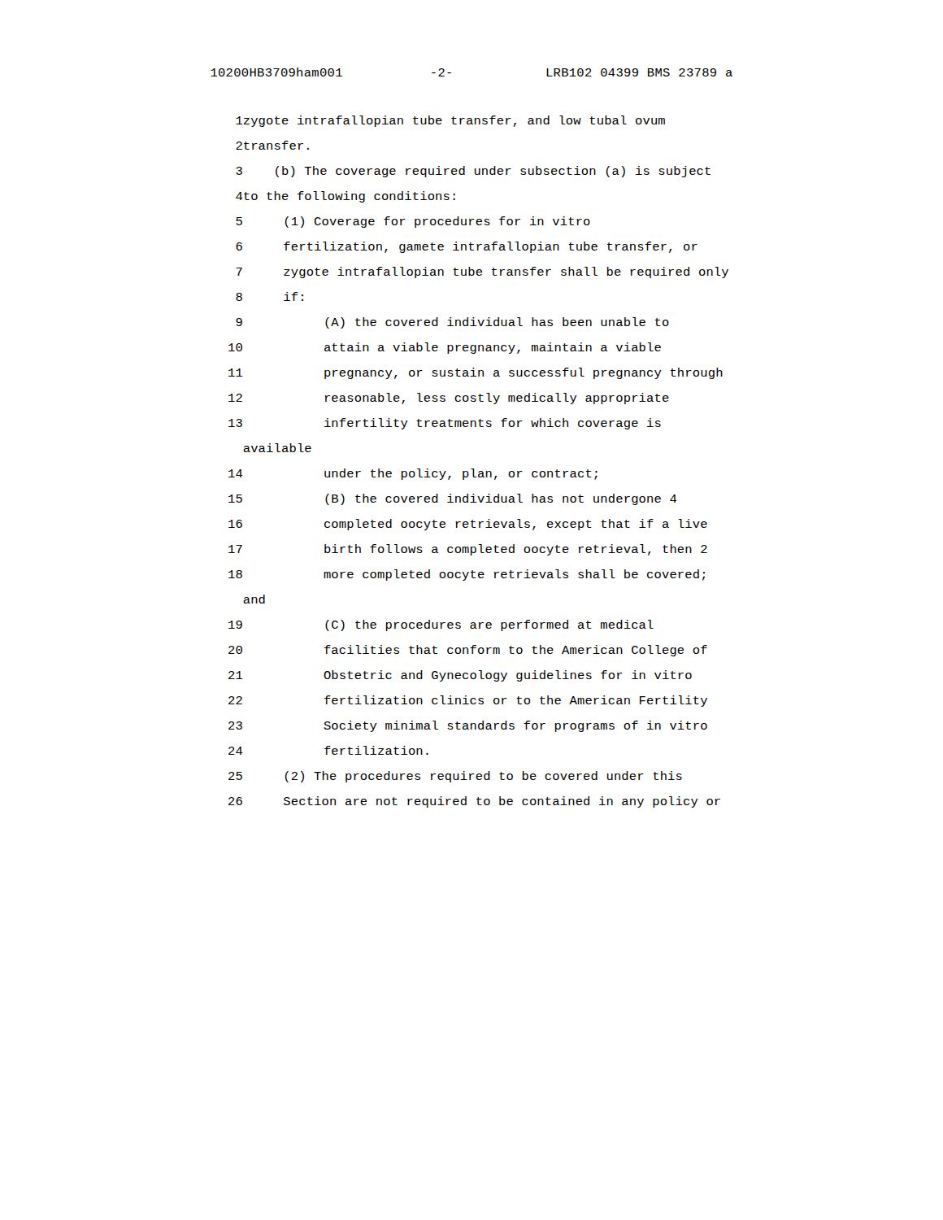10200HB3709ham001 -2- LRB102 04399 BMS 23789 a
| 1 | zygote intrafallopian tube transfer, and low tubal ovum |
| 2 | transfer. |
| 3 | (b) The coverage required under subsection (a) is subject |
| 4 | to the following conditions: |
| 5 | (1) Coverage for procedures for in vitro |
| 6 | fertilization, gamete intrafallopian tube transfer, or |
| 7 | zygote intrafallopian tube transfer shall be required only |
| 8 | if: |
| 9 | (A) the covered individual has been unable to |
| 10 | attain a viable pregnancy, maintain a viable |
| 11 | pregnancy, or sustain a successful pregnancy through |
| 12 | reasonable, less costly medically appropriate |
| 13 | infertility treatments for which coverage is available |
| 14 | under the policy, plan, or contract; |
| 15 | (B) the covered individual has not undergone 4 |
| 16 | completed oocyte retrievals, except that if a live |
| 17 | birth follows a completed oocyte retrieval, then 2 |
| 18 | more completed oocyte retrievals shall be covered; and |
| 19 | (C) the procedures are performed at medical |
| 20 | facilities that conform to the American College of |
| 21 | Obstetric and Gynecology guidelines for in vitro |
| 22 | fertilization clinics or to the American Fertility |
| 23 | Society minimal standards for programs of in vitro |
| 24 | fertilization. |
| 25 | (2) The procedures required to be covered under this |
| 26 | Section are not required to be contained in any policy or |